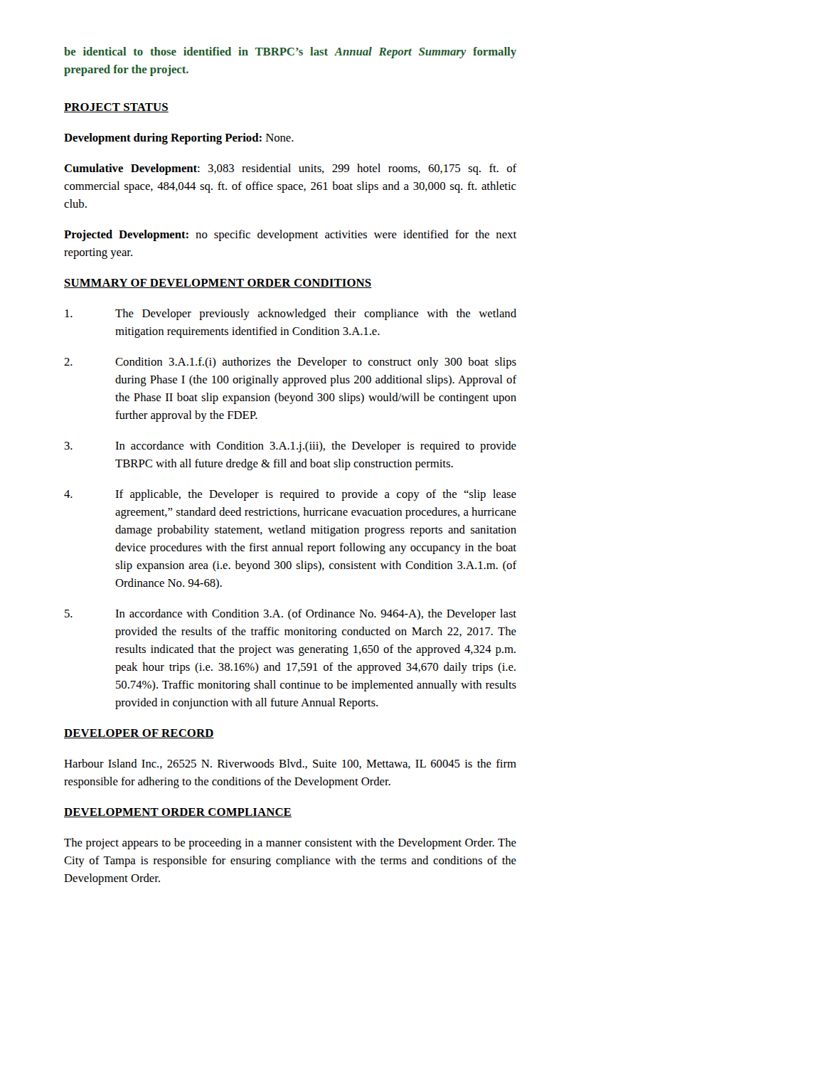be identical to those identified in TBRPC’s last Annual Report Summary formally prepared for the project.
PROJECT STATUS
Development during Reporting Period: None.
Cumulative Development: 3,083 residential units, 299 hotel rooms, 60,175 sq. ft. of commercial space, 484,044 sq. ft. of office space, 261 boat slips and a 30,000 sq. ft. athletic club.
Projected Development: no specific development activities were identified for the next reporting year.
SUMMARY OF DEVELOPMENT ORDER CONDITIONS
The Developer previously acknowledged their compliance with the wetland mitigation requirements identified in Condition 3.A.1.e.
Condition 3.A.1.f.(i) authorizes the Developer to construct only 300 boat slips during Phase I (the 100 originally approved plus 200 additional slips). Approval of the Phase II boat slip expansion (beyond 300 slips) would/will be contingent upon further approval by the FDEP.
In accordance with Condition 3.A.1.j.(iii), the Developer is required to provide TBRPC with all future dredge & fill and boat slip construction permits.
If applicable, the Developer is required to provide a copy of the “slip lease agreement,” standard deed restrictions, hurricane evacuation procedures, a hurricane damage probability statement, wetland mitigation progress reports and sanitation device procedures with the first annual report following any occupancy in the boat slip expansion area (i.e. beyond 300 slips), consistent with Condition 3.A.1.m. (of Ordinance No. 94-68).
In accordance with Condition 3.A. (of Ordinance No. 9464-A), the Developer last provided the results of the traffic monitoring conducted on March 22, 2017. The results indicated that the project was generating 1,650 of the approved 4,324 p.m. peak hour trips (i.e. 38.16%) and 17,591 of the approved 34,670 daily trips (i.e. 50.74%). Traffic monitoring shall continue to be implemented annually with results provided in conjunction with all future Annual Reports.
DEVELOPER OF RECORD
Harbour Island Inc., 26525 N. Riverwoods Blvd., Suite 100, Mettawa, IL 60045 is the firm responsible for adhering to the conditions of the Development Order.
DEVELOPMENT ORDER COMPLIANCE
The project appears to be proceeding in a manner consistent with the Development Order. The City of Tampa is responsible for ensuring compliance with the terms and conditions of the Development Order.